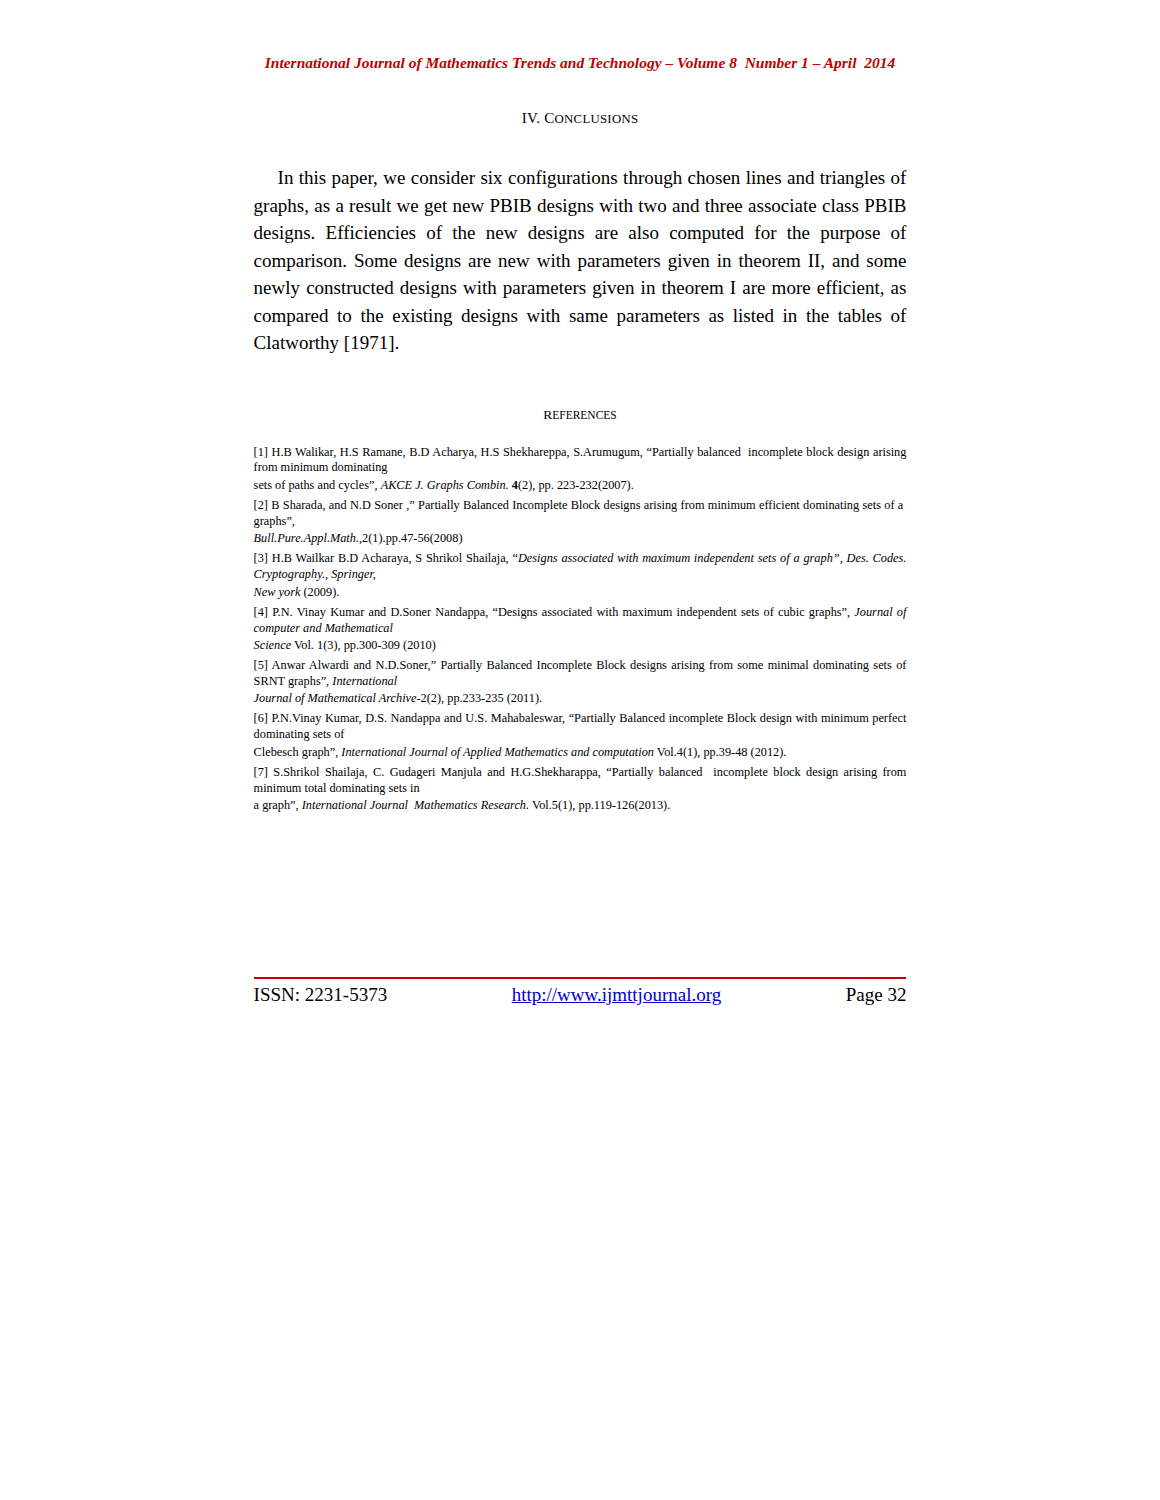International Journal of Mathematics Trends and Technology – Volume 8 Number 1 – April 2014
IV. CONCLUSIONS
In this paper, we consider six configurations through chosen lines and triangles of graphs, as a result we get new PBIB designs with two and three associate class PBIB designs. Efficiencies of the new designs are also computed for the purpose of comparison. Some designs are new with parameters given in theorem II, and some newly constructed designs with parameters given in theorem I are more efficient, as compared to the existing designs with same parameters as listed in the tables of Clatworthy [1971].
REFERENCES
[1] H.B Walikar, H.S Ramane, B.D Acharya, H.S Shekhareppa, S.Arumugum, “Partially balanced incomplete block design arising from minimum dominating
sets of paths and cycles”, AKCE J. Graphs Combin. 4(2), pp. 223-232(2007).
[2] B Sharada, and N.D Soner ,” Partially Balanced Incomplete Block designs arising from minimum efficient dominating sets of a graphs”,
Bull.Pure.Appl.Math., 2(1).pp.47-56(2008)
[3] H.B Wailkar B.D Acharaya, S Shrikol Shailaja, “Designs associated with maximum independent sets of a graph”, Des. Codes. Cryptography., Springer,
New york (2009).
[4] P.N. Vinay Kumar and D.Soner Nandappa, “Designs associated with maximum independent sets of cubic graphs”, Journal of computer and Mathematical
Science Vol. 1(3), pp.300-309 (2010)
[5] Anwar Alwardi and N.D.Soner,” Partially Balanced Incomplete Block designs arising from some minimal dominating sets of SRNT graphs”, International
Journal of Mathematical Archive-2(2), pp.233-235 (2011).
[6] P.N.Vinay Kumar, D.S. Nandappa and U.S. Mahabaleswar, “Partially Balanced incomplete Block design with minimum perfect dominating sets of
Clebesch graph”, International Journal of Applied Mathematics and computation Vol.4(1), pp.39-48 (2012).
[7] S.Shrikol Shailaja, C. Gudageri Manjula and H.G.Shekharappa, “Partially balanced incomplete block design arising from minimum total dominating sets in
a graph”, International Journal Mathematics Research. Vol.5(1), pp.119-126(2013).
ISSN: 2231-5373 http://www.ijmttjournal.org Page 32